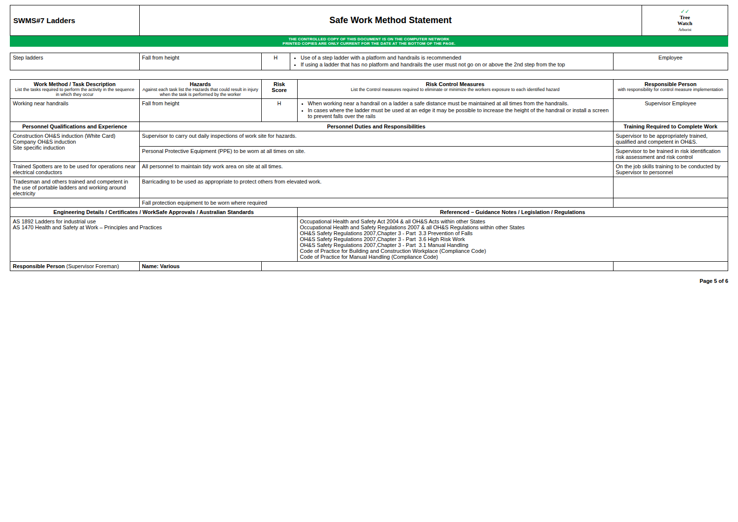| SWMS#7 Ladders | Safe Work Method Statement | ✓✓ Tree Watch Arborist |
THE CONTROLLED COPY OF THIS DOCUMENT IS ON THE COMPUTER NETWORK
PRINTED COPIES ARE ONLY CURRENT FOR THE DATE AT THE BOTTOM OF THE PAGE.
| Step ladders | Fall from height | H | Use of a step ladder with a platform and handrails is recommended If using a ladder that has no platform and handrails the user must not go on or above the 2nd step from the top | Employee |
| Work Method / Task Description List the tasks required to perform the activity in the sequence in which they occur | Hazards Against each task list the Hazards that could result in injury when the task is performed by the worker | Risk Score | Risk Control Measures List the Control measures required to eliminate or minimize the workers exposure to each identified hazard | Responsible Person with responsibility for control measure implementation |
| Working near handrails | Fall from height | H | When working near a handrail on a ladder a safe distance must be maintained at all times from the handrails. In cases where the ladder must be used at an edge it may be possible to increase the height of the handrail or install a screen to prevent falls over the rails | Supervisor Employee |
| Personnel Qualifications and Experience | Personnel Duties and Responsibilities | Training Required to Complete Work |
| Construction OH&S induction (White Card) Company OH&S induction Site specific induction | Supervisor to carry out daily inspections of work site for hazards. | Supervisor to be appropriately trained, qualified and competent in OH&S. |
| Personal Protective Equipment (PPE) to be worn at all times on site. | Supervisor to be trained in risk identification risk assessment and risk control |
| Trained Spotters are to be used for operations near electrical conductors | All personnel to maintain tidy work area on site at all times. | On the job skills training to be conducted by Supervisor to personnel |
| Tradesman and others trained and competent in the use of portable ladders and working around electricity | Barricading to be used as appropriate to protect others from elevated work. | |
| | Fall protection equipment to be worn where required | |
| Engineering Details / Certificates / WorkSafe Approvals / Australian Standards | Referenced – Guidance Notes / Legislation / Regulations |
| AS 1892 Ladders for industrial use AS 1470 Health and Safety at Work – Principles and Practices | Occupational Health and Safety Act 2004 & all OH&S Acts within other States Occupational Health and Safety Regulations 2007 & all OH&S Regulations within other States OH&S Safety Regulations 2007,Chapter 3 - Part 3.3 Prevention of Falls OH&S Safety Regulations 2007,Chapter 3 - Part 3.6 High Risk Work OH&S Safety Regulations 2007,Chapter 3 - Part 3.1 Manual Handling Code of Practice for Building and Construction Workplace (Compliance Code) Code of Practice for Manual Handling (Compliance Code) |
| Responsible Person (Supervisor Foreman) | Name: Various | | |
Page 5 of 6